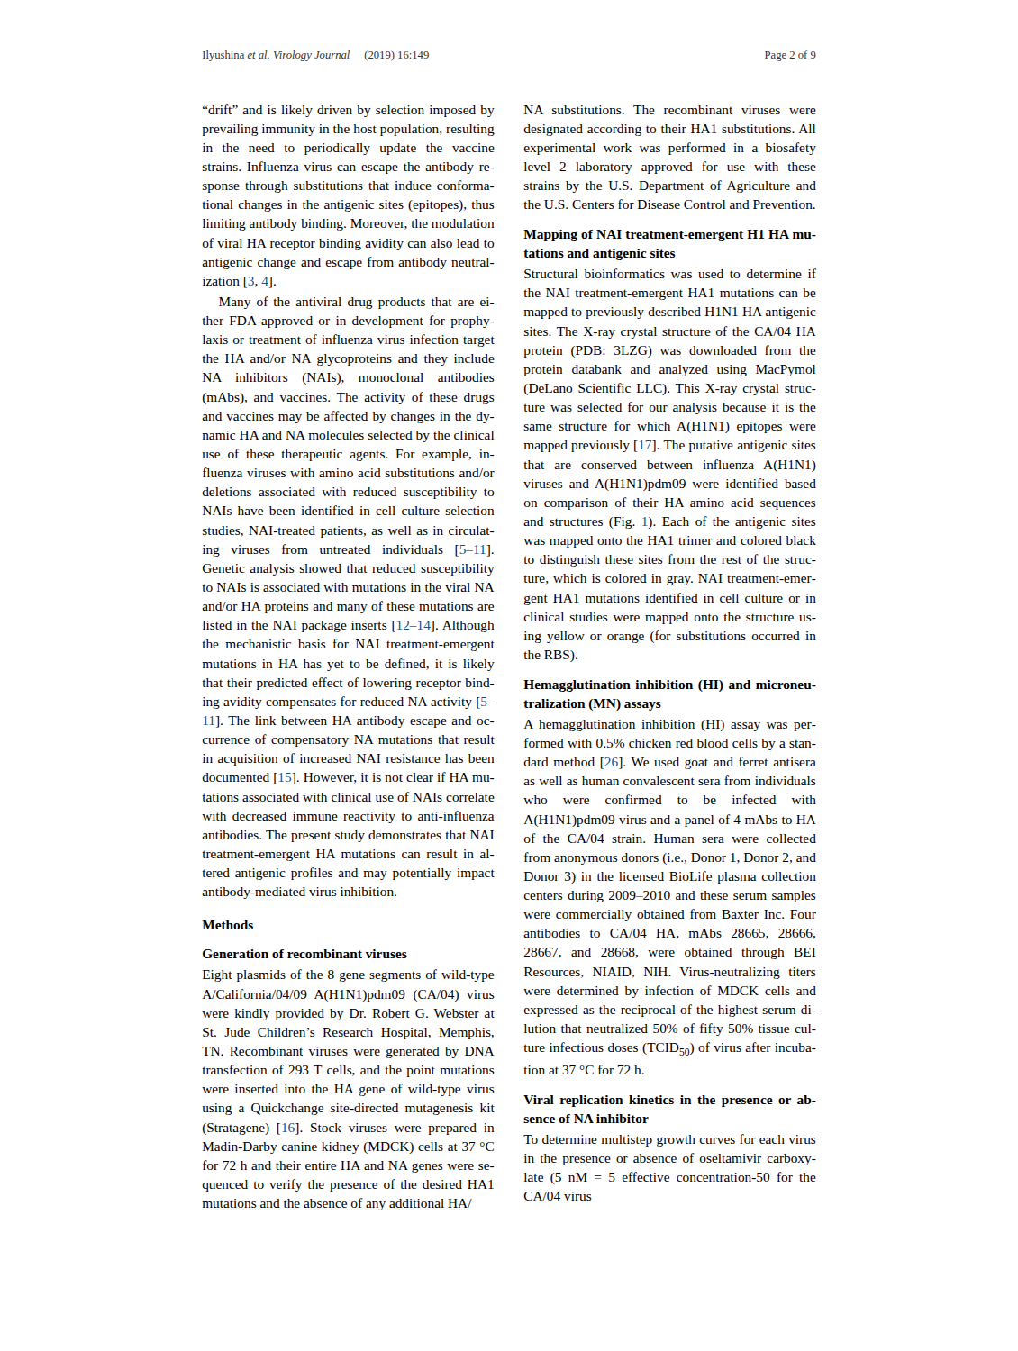Ilyushina et al. Virology Journal (2019) 16:149
Page 2 of 9
“drift” and is likely driven by selection imposed by prevailing immunity in the host population, resulting in the need to periodically update the vaccine strains. Influenza virus can escape the antibody response through substitutions that induce conformational changes in the antigenic sites (epitopes), thus limiting antibody binding. Moreover, the modulation of viral HA receptor binding avidity can also lead to antigenic change and escape from antibody neutralization [3, 4].
Many of the antiviral drug products that are either FDA-approved or in development for prophylaxis or treatment of influenza virus infection target the HA and/or NA glycoproteins and they include NA inhibitors (NAIs), monoclonal antibodies (mAbs), and vaccines. The activity of these drugs and vaccines may be affected by changes in the dynamic HA and NA molecules selected by the clinical use of these therapeutic agents. For example, influenza viruses with amino acid substitutions and/or deletions associated with reduced susceptibility to NAIs have been identified in cell culture selection studies, NAI-treated patients, as well as in circulating viruses from untreated individuals [5–11]. Genetic analysis showed that reduced susceptibility to NAIs is associated with mutations in the viral NA and/or HA proteins and many of these mutations are listed in the NAI package inserts [12–14]. Although the mechanistic basis for NAI treatment-emergent mutations in HA has yet to be defined, it is likely that their predicted effect of lowering receptor binding avidity compensates for reduced NA activity [5–11]. The link between HA antibody escape and occurrence of compensatory NA mutations that result in acquisition of increased NAI resistance has been documented [15]. However, it is not clear if HA mutations associated with clinical use of NAIs correlate with decreased immune reactivity to anti-influenza antibodies. The present study demonstrates that NAI treatment-emergent HA mutations can result in altered antigenic profiles and may potentially impact antibody-mediated virus inhibition.
Methods
Generation of recombinant viruses
Eight plasmids of the 8 gene segments of wild-type A/California/04/09 A(H1N1)pdm09 (CA/04) virus were kindly provided by Dr. Robert G. Webster at St. Jude Children’s Research Hospital, Memphis, TN. Recombinant viruses were generated by DNA transfection of 293 T cells, and the point mutations were inserted into the HA gene of wild-type virus using a Quickchange site-directed mutagenesis kit (Stratagene) [16]. Stock viruses were prepared in Madin-Darby canine kidney (MDCK) cells at 37 °C for 72 h and their entire HA and NA genes were sequenced to verify the presence of the desired HA1 mutations and the absence of any additional HA/
NA substitutions. The recombinant viruses were designated according to their HA1 substitutions. All experimental work was performed in a biosafety level 2 laboratory approved for use with these strains by the U.S. Department of Agriculture and the U.S. Centers for Disease Control and Prevention.
Mapping of NAI treatment-emergent H1 HA mutations and antigenic sites
Structural bioinformatics was used to determine if the NAI treatment-emergent HA1 mutations can be mapped to previously described H1N1 HA antigenic sites. The X-ray crystal structure of the CA/04 HA protein (PDB: 3LZG) was downloaded from the protein databank and analyzed using MacPymol (DeLano Scientific LLC). This X-ray crystal structure was selected for our analysis because it is the same structure for which A(H1N1) epitopes were mapped previously [17]. The putative antigenic sites that are conserved between influenza A(H1N1) viruses and A(H1N1)pdm09 were identified based on comparison of their HA amino acid sequences and structures (Fig. 1). Each of the antigenic sites was mapped onto the HA1 trimer and colored black to distinguish these sites from the rest of the structure, which is colored in gray. NAI treatment-emergent HA1 mutations identified in cell culture or in clinical studies were mapped onto the structure using yellow or orange (for substitutions occurred in the RBS).
Hemagglutination inhibition (HI) and microneutralization (MN) assays
A hemagglutination inhibition (HI) assay was performed with 0.5% chicken red blood cells by a standard method [26]. We used goat and ferret antisera as well as human convalescent sera from individuals who were confirmed to be infected with A(H1N1)pdm09 virus and a panel of 4 mAbs to HA of the CA/04 strain. Human sera were collected from anonymous donors (i.e., Donor 1, Donor 2, and Donor 3) in the licensed BioLife plasma collection centers during 2009–2010 and these serum samples were commercially obtained from Baxter Inc. Four antibodies to CA/04 HA, mAbs 28665, 28666, 28667, and 28668, were obtained through BEI Resources, NIAID, NIH. Virus-neutralizing titers were determined by infection of MDCK cells and expressed as the reciprocal of the highest serum dilution that neutralized 50% of fifty 50% tissue culture infectious doses (TCID50) of virus after incubation at 37 °C for 72 h.
Viral replication kinetics in the presence or absence of NA inhibitor
To determine multistep growth curves for each virus in the presence or absence of oseltamivir carboxylate (5 nM = 5 effective concentration-50 for the CA/04 virus